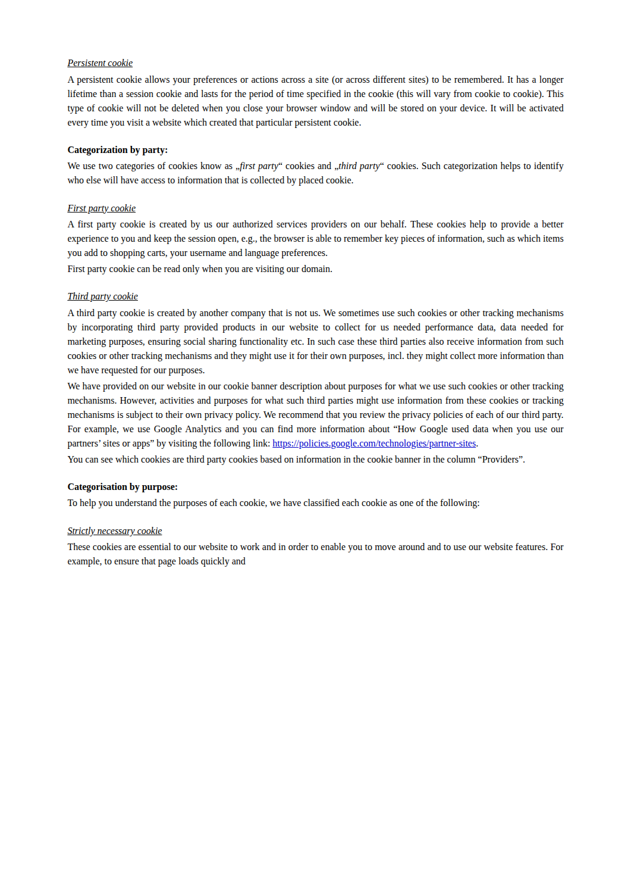Persistent cookie
A persistent cookie allows your preferences or actions across a site (or across different sites) to be remembered. It has a longer lifetime than a session cookie and lasts for the period of time specified in the cookie (this will vary from cookie to cookie). This type of cookie will not be deleted when you close your browser window and will be stored on your device. It will be activated every time you visit a website which created that particular persistent cookie.
Categorization by party:
We use two categories of cookies know as „first party“ cookies and „third party“ cookies. Such categorization helps to identify who else will have access to information that is collected by placed cookie.
First party cookie
A first party cookie is created by us our authorized services providers on our behalf. These cookies help to provide a better experience to you and keep the session open, e.g., the browser is able to remember key pieces of information, such as which items you add to shopping carts, your username and language preferences.
First party cookie can be read only when you are visiting our domain.
Third party cookie
A third party cookie is created by another company that is not us. We sometimes use such cookies or other tracking mechanisms by incorporating third party provided products in our website to collect for us needed performance data, data needed for marketing purposes, ensuring social sharing functionality etc. In such case these third parties also receive information from such cookies or other tracking mechanisms and they might use it for their own purposes, incl. they might collect more information than we have requested for our purposes.
We have provided on our website in our cookie banner description about purposes for what we use such cookies or other tracking mechanisms. However, activities and purposes for what such third parties might use information from these cookies or tracking mechanisms is subject to their own privacy policy. We recommend that you review the privacy policies of each of our third party. For example, we use Google Analytics and you can find more information about “How Google used data when you use our partners’ sites or apps” by visiting the following link: https://policies.google.com/technologies/partner-sites.
You can see which cookies are third party cookies based on information in the cookie banner in the column “Providers”.
Categorisation by purpose:
To help you understand the purposes of each cookie, we have classified each cookie as one of the following:
Strictly necessary cookie
These cookies are essential to our website to work and in order to enable you to move around and to use our website features. For example, to ensure that page loads quickly and